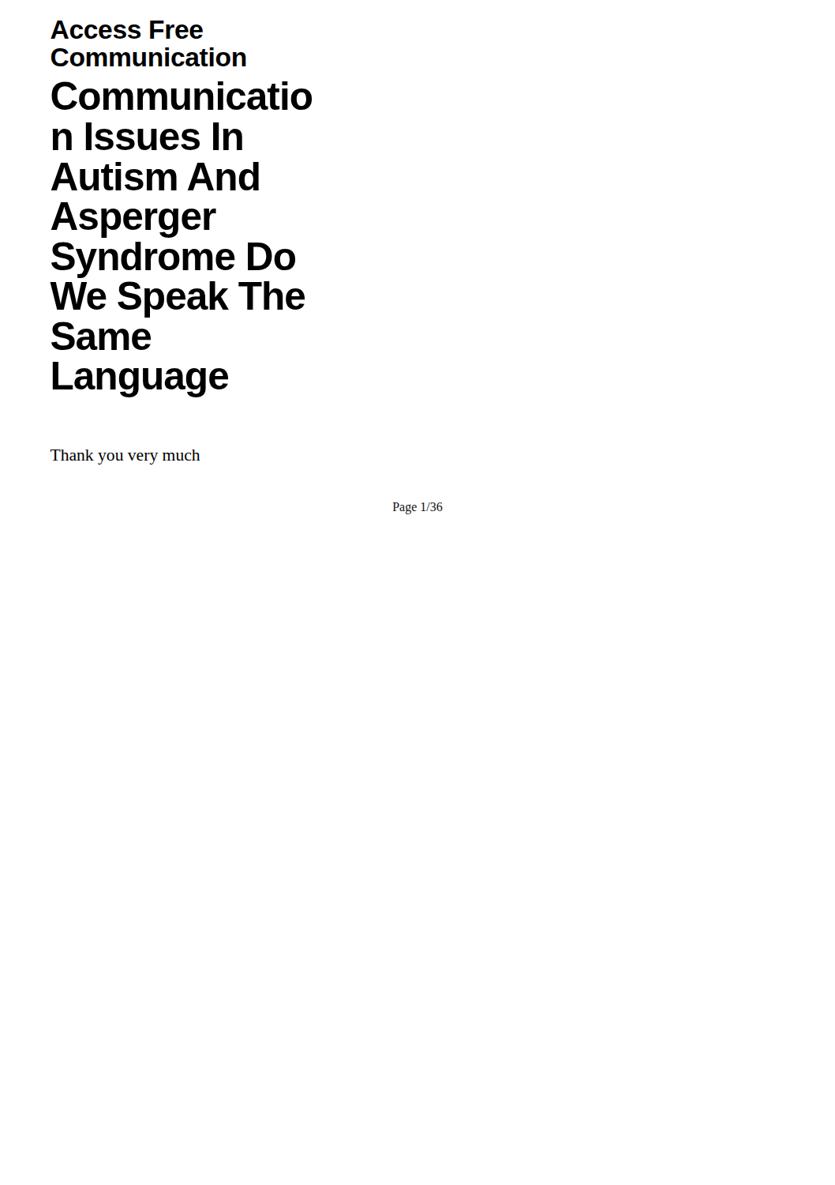Access Free Communication
Communicatio n Issues In Autism And Asperger Syndrome Do We Speak The Same Language
Thank you very much
Page 1/36